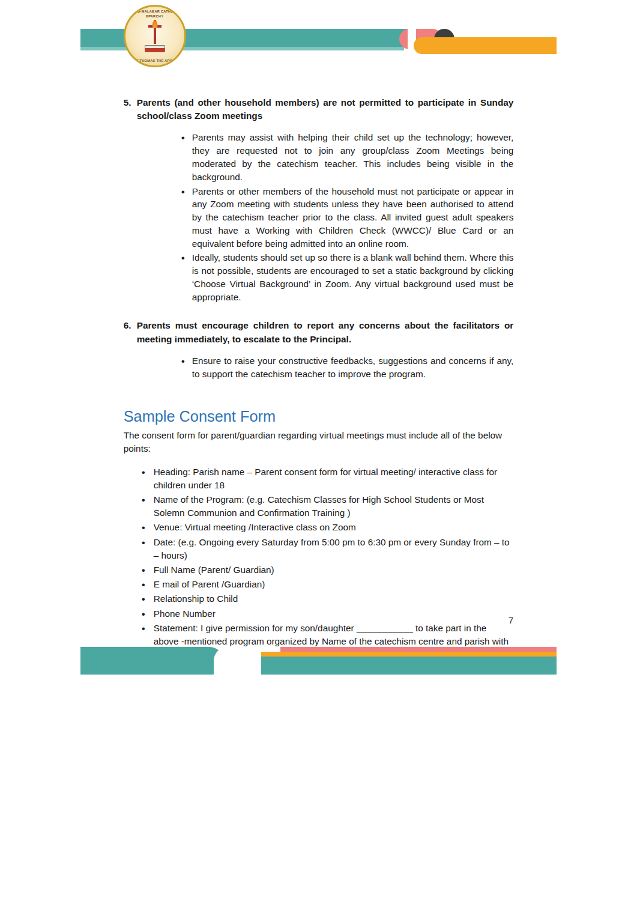SYRO-MALABAR CATHOLIC EPARCHY
OF ST THOMAS THE APOSTLE
5. Parents (and other household members) are not permitted to participate in Sunday school/class Zoom meetings
Parents may assist with helping their child set up the technology; however, they are requested not to join any group/class Zoom Meetings being moderated by the catechism teacher. This includes being visible in the background.
Parents or other members of the household must not participate or appear in any Zoom meeting with students unless they have been authorised to attend by the catechism teacher prior to the class. All invited guest adult speakers must have a Working with Children Check (WWCC)/ Blue Card or an equivalent before being admitted into an online room.
Ideally, students should set up so there is a blank wall behind them. Where this is not possible, students are encouraged to set a static background by clicking ‘Choose Virtual Background’ in Zoom. Any virtual background used must be appropriate.
6. Parents must encourage children to report any concerns about the facilitators or meeting immediately, to escalate to the Principal.
Ensure to raise your constructive feedbacks, suggestions and concerns if any, to support the catechism teacher to improve the program.
Sample Consent Form
The consent form for parent/guardian regarding virtual meetings must include all of the below points:
Heading: Parish name – Parent consent form for virtual meeting/ interactive class for children under 18
Name of the Program: (e.g. Catechism Classes for High School Students or Most Solemn Communion and Confirmation Training )
Venue: Virtual meeting /Interactive class on Zoom
Date: (e.g. Ongoing every Saturday from 5:00 pm to 6:30 pm or every Sunday from – to – hours)
Full Name (Parent/ Guardian)
E mail of Parent /Guardian)
Relationship to Child
Phone Number
Statement: I give permission for my son/daughter ___________ to take part in the above -mentioned program organized by Name of the catechism centre and parish with place.
7